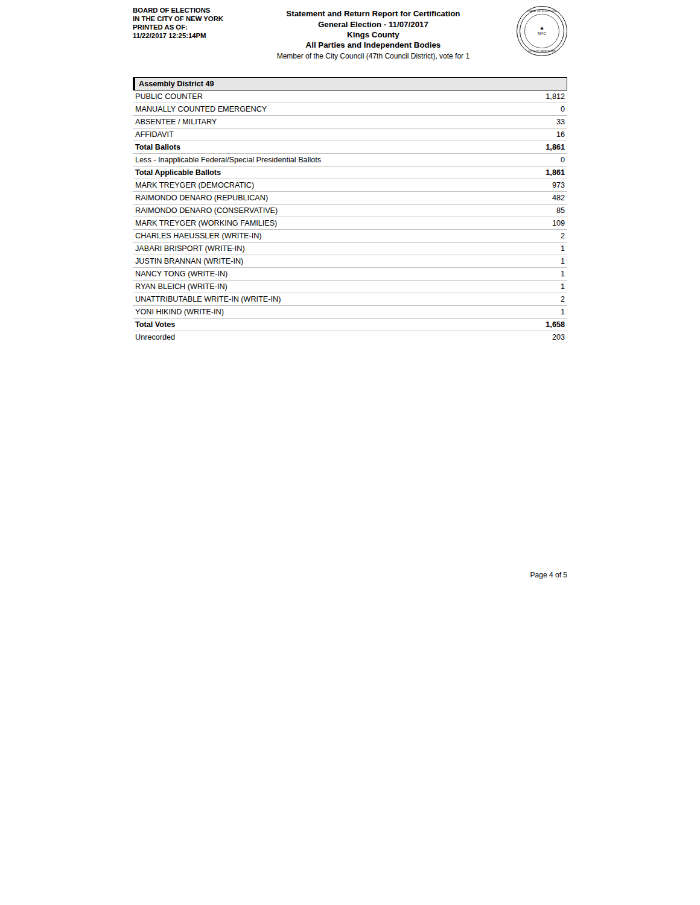BOARD OF ELECTIONS
IN THE CITY OF NEW YORK
PRINTED AS OF:
11/22/2017 12:25:14PM
Statement and Return Report for Certification
General Election - 11/07/2017
Kings County
All Parties and Independent Bodies
Member of the City Council (47th Council District), vote for 1
BOARD OF ELECTIONS
★
NYC
CITY OF NEW YORK
Assembly District 49
| PUBLIC COUNTER | 1,812 |
| MANUALLY COUNTED EMERGENCY | 0 |
| ABSENTEE / MILITARY | 33 |
| AFFIDAVIT | 16 |
| Total Ballots | 1,861 |
| Less - Inapplicable Federal/Special Presidential Ballots | 0 |
| Total Applicable Ballots | 1,861 |
| MARK TREYGER (DEMOCRATIC) | 973 |
| RAIMONDO DENARO (REPUBLICAN) | 482 |
| RAIMONDO DENARO (CONSERVATIVE) | 85 |
| MARK TREYGER (WORKING FAMILIES) | 109 |
| CHARLES HAEUSSLER (WRITE-IN) | 2 |
| JABARI BRISPORT (WRITE-IN) | 1 |
| JUSTIN BRANNAN (WRITE-IN) | 1 |
| NANCY TONG (WRITE-IN) | 1 |
| RYAN BLEICH (WRITE-IN) | 1 |
| UNATTRIBUTABLE WRITE-IN (WRITE-IN) | 2 |
| YONI HIKIND (WRITE-IN) | 1 |
| Total Votes | 1,658 |
| Unrecorded | 203 |
Page 4 of 5